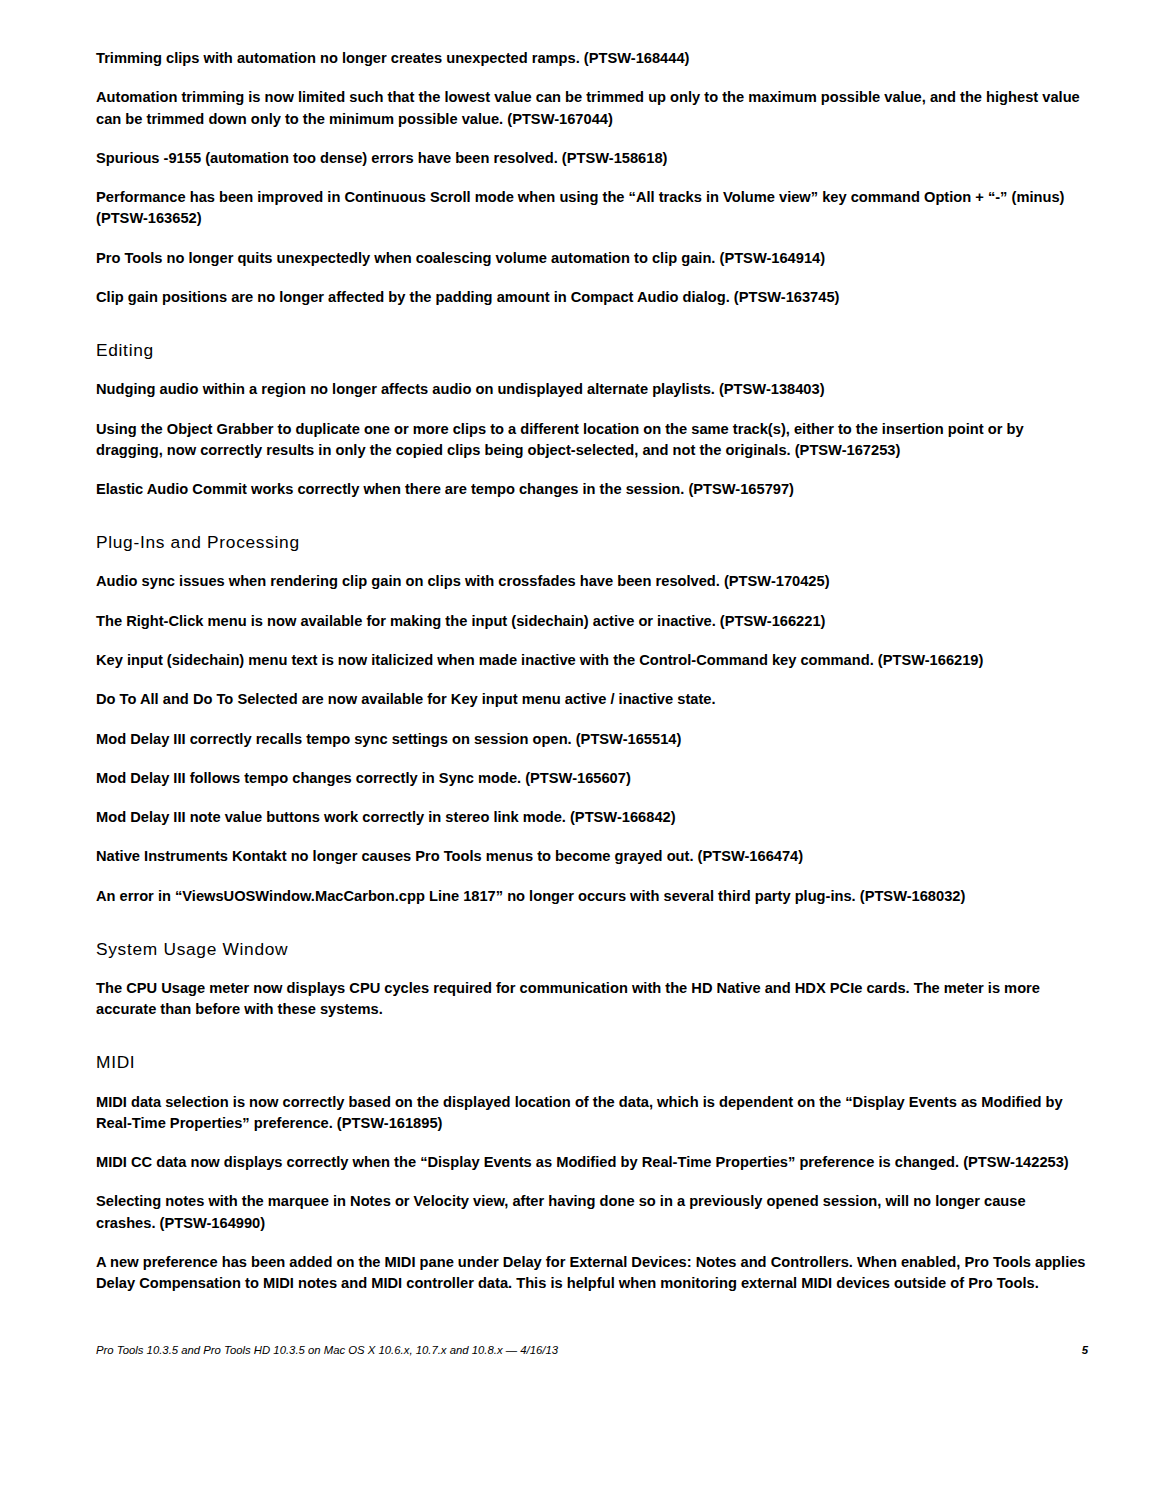Trimming clips with automation no longer creates unexpected ramps. (PTSW-168444)
Automation trimming is now limited such that the lowest value can be trimmed up only to the maximum possible value, and the highest value can be trimmed down only to the minimum possible value. (PTSW-167044)
Spurious -9155 (automation too dense) errors have been resolved. (PTSW-158618)
Performance has been improved in Continuous Scroll mode when using the “All tracks in Volume view” key command Option + “-” (minus) (PTSW-163652)
Pro Tools no longer quits unexpectedly when coalescing volume automation to clip gain. (PTSW-164914)
Clip gain positions are no longer affected by the padding amount in Compact Audio dialog. (PTSW-163745)
Editing
Nudging audio within a region no longer affects audio on undisplayed alternate playlists. (PTSW-138403)
Using the Object Grabber to duplicate one or more clips to a different location on the same track(s), either to the insertion point or by dragging, now correctly results in only the copied clips being object-selected, and not the originals. (PTSW-167253)
Elastic Audio Commit works correctly when there are tempo changes in the session. (PTSW-165797)
Plug-Ins and Processing
Audio sync issues when rendering clip gain on clips with crossfades have been resolved. (PTSW-170425)
The Right-Click menu is now available for making the input (sidechain) active or inactive. (PTSW-166221)
Key input (sidechain) menu text is now italicized when made inactive with the Control-Command key command. (PTSW-166219)
Do To All and Do To Selected are now available for Key input menu active / inactive state.
Mod Delay III correctly recalls tempo sync settings on session open. (PTSW-165514)
Mod Delay III follows tempo changes correctly in Sync mode. (PTSW-165607)
Mod Delay III note value buttons work correctly in stereo link mode. (PTSW-166842)
Native Instruments Kontakt no longer causes Pro Tools menus to become grayed out. (PTSW-166474)
An error in “ViewsUOSWindow.MacCarbon.cpp Line 1817” no longer occurs with several third party plug-ins. (PTSW-168032)
System Usage Window
The CPU Usage meter now displays CPU cycles required for communication with the HD Native and HDX PCIe cards. The meter is more accurate than before with these systems.
MIDI
MIDI data selection is now correctly based on the displayed location of the data, which is dependent on the “Display Events as Modified by Real-Time Properties” preference. (PTSW-161895)
MIDI CC data now displays correctly when the “Display Events as Modified by Real-Time Properties” preference is changed. (PTSW-142253)
Selecting notes with the marquee in Notes or Velocity view, after having done so in a previously opened session, will no longer cause crashes. (PTSW-164990)
A new preference has been added on the MIDI pane under Delay for External Devices: Notes and Controllers. When enabled, Pro Tools applies Delay Compensation to MIDI notes and MIDI controller data. This is helpful when monitoring external MIDI devices outside of Pro Tools.
Pro Tools 10.3.5 and Pro Tools HD 10.3.5 on Mac OS X 10.6.x, 10.7.x and 10.8.x — 4/16/13 5